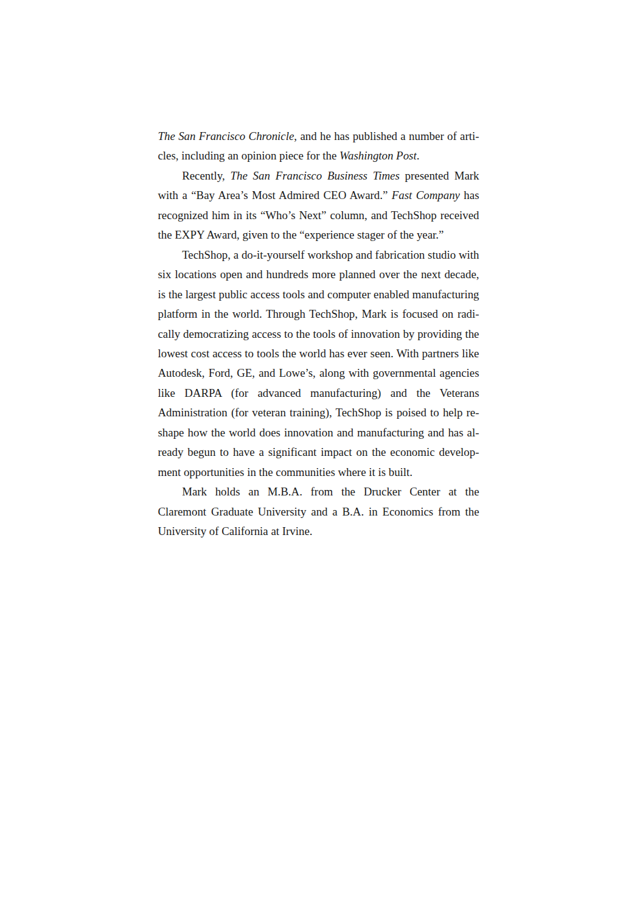The San Francisco Chronicle, and he has published a number of articles, including an opinion piece for the Washington Post.
Recently, The San Francisco Business Times presented Mark with a “Bay Area’s Most Admired CEO Award.” Fast Company has recognized him in its “Who’s Next” column, and TechShop received the EXPY Award, given to the “experience stager of the year.”
TechShop, a do-it-yourself workshop and fabrication studio with six locations open and hundreds more planned over the next decade, is the largest public access tools and computer enabled manufacturing platform in the world. Through TechShop, Mark is focused on radically democratizing access to the tools of innovation by providing the lowest cost access to tools the world has ever seen. With partners like Autodesk, Ford, GE, and Lowe’s, along with governmental agencies like DARPA (for advanced manufacturing) and the Veterans Administration (for veteran training), TechShop is poised to help reshape how the world does innovation and manufacturing and has already begun to have a significant impact on the economic development opportunities in the communities where it is built.
Mark holds an M.B.A. from the Drucker Center at the Claremont Graduate University and a B.A. in Economics from the University of California at Irvine.